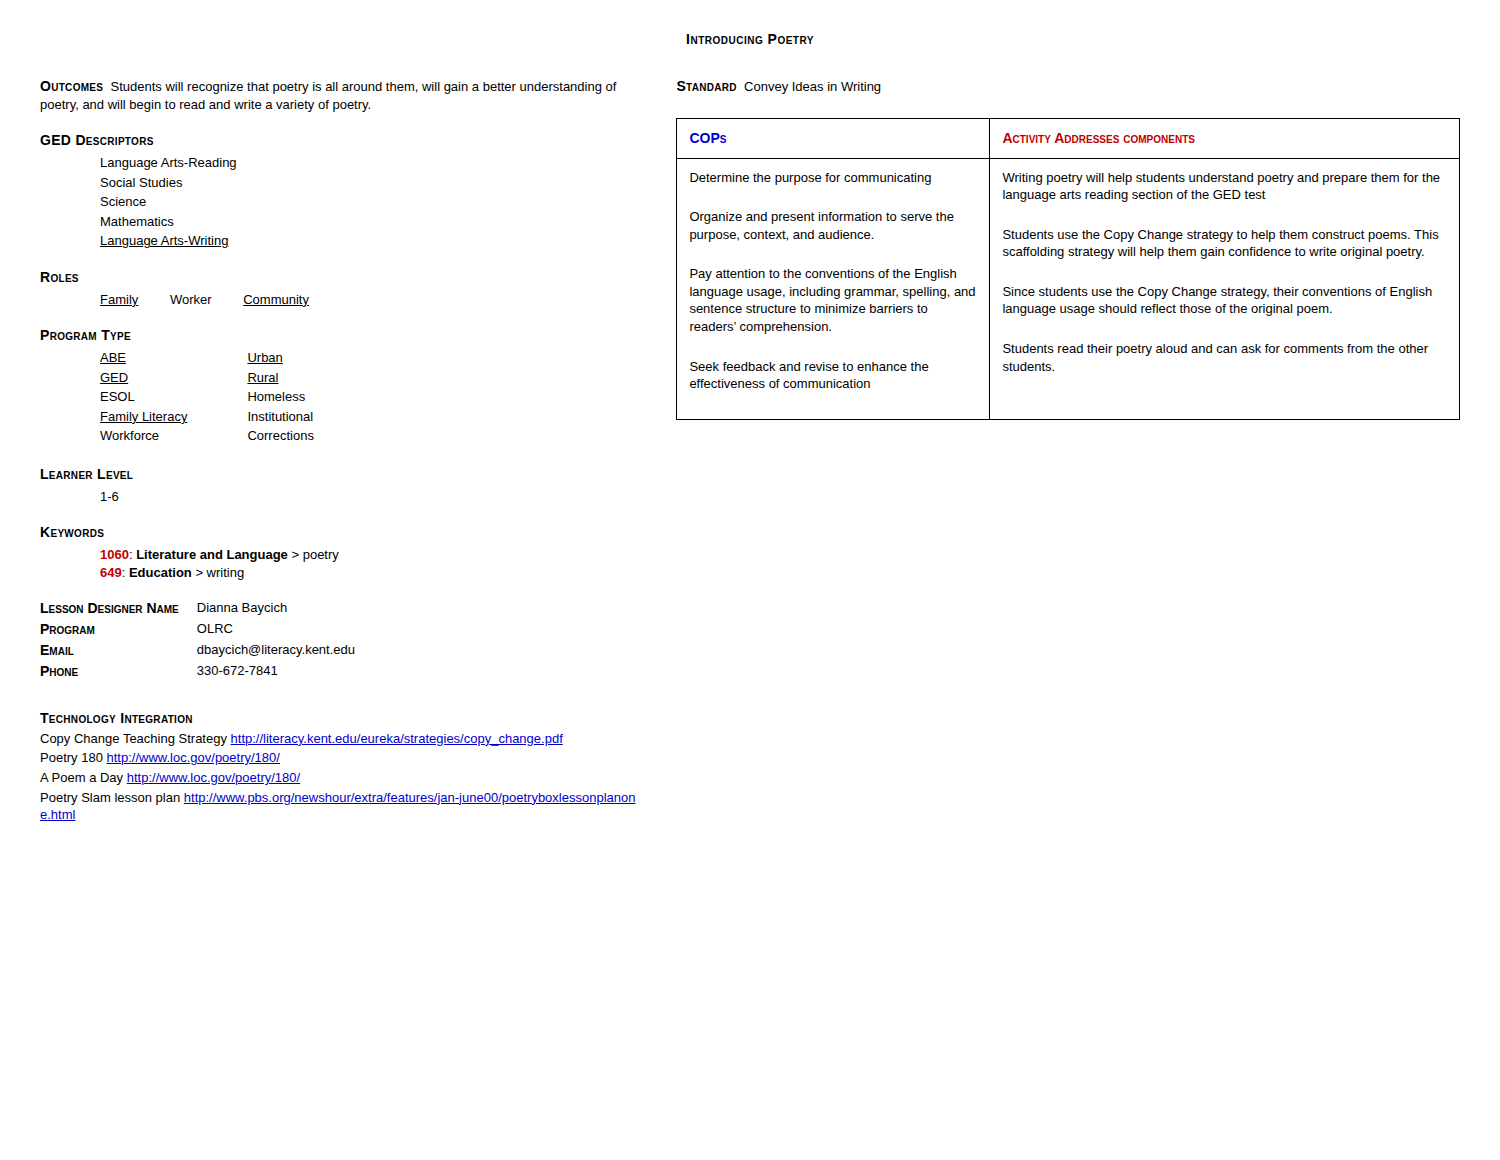Introducing Poetry
Outcomes Students will recognize that poetry is all around them, will gain a better understanding of poetry, and will begin to read and write a variety of poetry.
GED Descriptors
Language Arts-Reading
Social Studies
Science
Mathematics
Language Arts-Writing
Roles
Family Worker Community
Program Type
| ABE | Urban |
| GED | Rural |
| ESOL | Homeless |
| Family Literacy | Institutional |
| Workforce | Corrections |
Learner Level
1-6
Keywords
1060: Literature and Language > poetry
649: Education > writing
| Lesson Designer Name | Dianna Baycich |
| Program | OLRC |
| Email | dbaycich@literacy.kent.edu |
| Phone | 330-672-7841 |
Technology Integration
Copy Change Teaching Strategy http://literacy.kent.edu/eureka/strategies/copy_change.pdf
Poetry 180 http://www.loc.gov/poetry/180/
A Poem a Day http://www.loc.gov/poetry/180/
Poetry Slam lesson plan http://www.pbs.org/newshour/extra/features/jan-june00/poetryboxlessonplanone.html
Standard Convey Ideas in Writing
| COPs | Activity Addresses components |
| --- | --- |
| Determine the purpose for communicating Organize and present information to serve the purpose, context, and audience. Pay attention to the conventions of the English language usage, including grammar, spelling, and sentence structure to minimize barriers to readers’ comprehension. Seek feedback and revise to enhance the effectiveness of communication | Writing poetry will help students understand poetry and prepare them for the language arts reading section of the GED test Students use the Copy Change strategy to help them construct poems. This scaffolding strategy will help them gain confidence to write original poetry. Since students use the Copy Change strategy, their conventions of English language usage should reflect those of the original poem. Students read their poetry aloud and can ask for comments from the other students. |